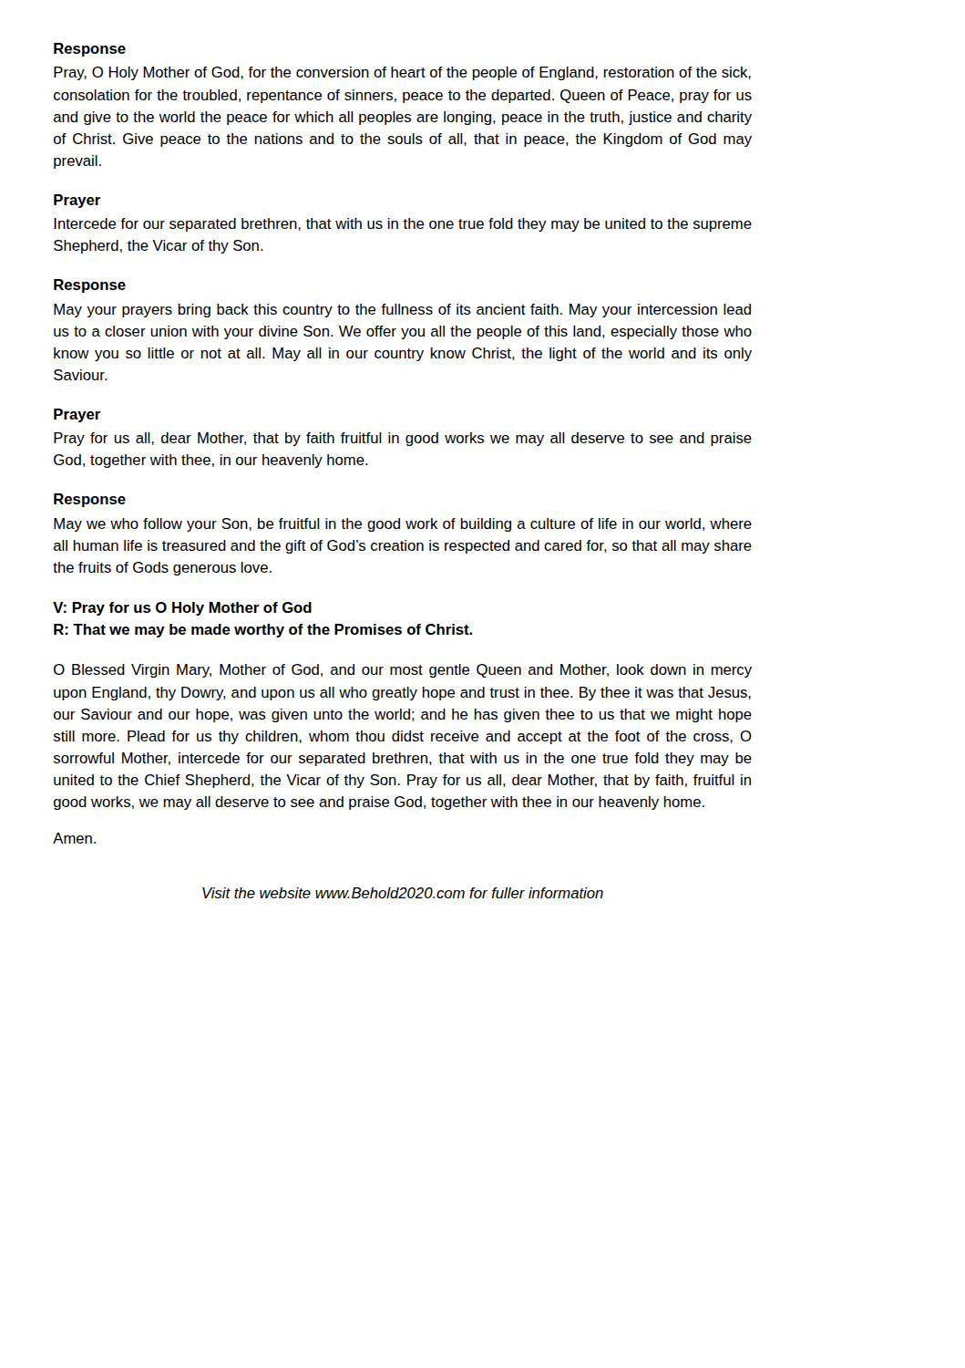Response
Pray, O Holy Mother of God, for the conversion of heart of the people of England, restoration of the sick, consolation for the troubled, repentance of sinners, peace to the departed. Queen of Peace, pray for us and give to the world the peace for which all peoples are longing, peace in the truth, justice and charity of Christ. Give peace to the nations and to the souls of all, that in peace, the Kingdom of God may prevail.
Prayer
Intercede for our separated brethren, that with us in the one true fold they may be united to the supreme Shepherd, the Vicar of thy Son.
Response
May your prayers bring back this country to the fullness of its ancient faith. May your intercession lead us to a closer union with your divine Son. We offer you all the people of this land, especially those who know you so little or not at all. May all in our country know Christ, the light of the world and its only Saviour.
Prayer
Pray for us all, dear Mother, that by faith fruitful in good works we may all deserve to see and praise God, together with thee, in our heavenly home.
Response
May we who follow your Son, be fruitful in the good work of building a culture of life in our world, where all human life is treasured and the gift of God’s creation is respected and cared for, so that all may share the fruits of Gods generous love.
V: Pray for us O Holy Mother of God
R: That we may be made worthy of the Promises of Christ.
O Blessed Virgin Mary, Mother of God, and our most gentle Queen and Mother, look down in mercy upon England, thy Dowry, and upon us all who greatly hope and trust in thee. By thee it was that Jesus, our Saviour and our hope, was given unto the world; and he has given thee to us that we might hope still more. Plead for us thy children, whom thou didst receive and accept at the foot of the cross, O sorrowful Mother, intercede for our separated brethren, that with us in the one true fold they may be united to the Chief Shepherd, the Vicar of thy Son. Pray for us all, dear Mother, that by faith, fruitful in good works, we may all deserve to see and praise God, together with thee in our heavenly home.
Amen.
Visit the website www.Behold2020.com for fuller information